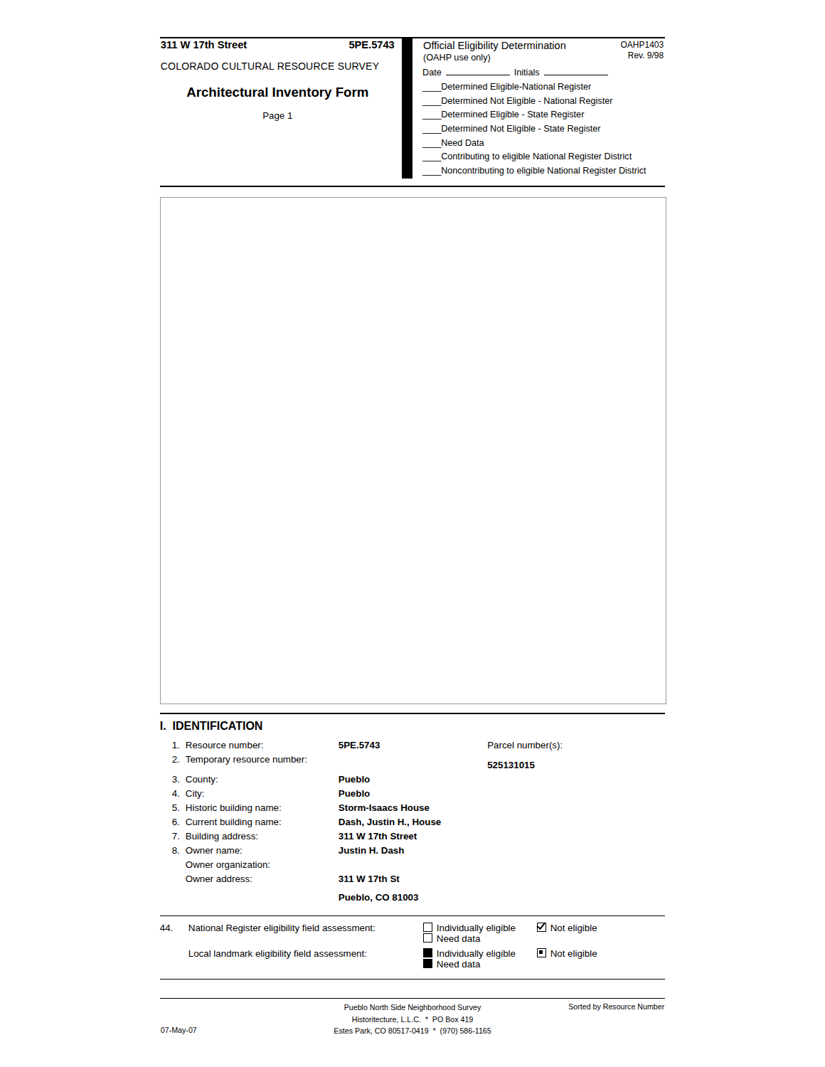| 311 W 17th Street 5PE.5743 COLORADO CULTURAL RESOURCE SURVEY Architectural Inventory Form Page 1 | | / Official Eligibility Determination (OAHP use only) / OAHP1403 Rev. 9/98 / Date Initials ____ Determined Eligible-National Register ____ Determined Not Eligible - National Register ____ Determined Eligible - State Register ____ Determined Not Eligible - State Register ____ Need Data ____ Contributing to eligible National Register District ____ Noncontributing to eligible National Register District |
I. IDENTIFICATION
| 1. | Resource number: | 5PE.5743 | Parcel number(s): |
| 2. | Temporary resource number: | | 525131015 |
| 3. | County: | Pueblo | |
| 4. | City: | Pueblo | |
| 5. | Historic building name: | Storm-Isaacs House | |
| 6. | Current building name: | Dash, Justin H., House | |
| 7. | Building address: | 311 W 17th Street | |
| 8. | Owner name: | Justin H. Dash | |
| | Owner organization: | | |
| | Owner address: | 311 W 17th St | |
| | | Pueblo, CO 81003 | |
| 44. | National Register eligibility field assessment: | Individually eligible Not eligible Need data |
| | Local landmark eligibility field assessment: | Individually eligible Not eligible Need data |
| | Pueblo North Side Neighborhood Survey | Sorted by Resource Number |
| | Historitecture, L.L.C. * PO Box 419 | |
| 07-May-07 | Estes Park, CO 80517-0419 * (970) 586-1165 | |